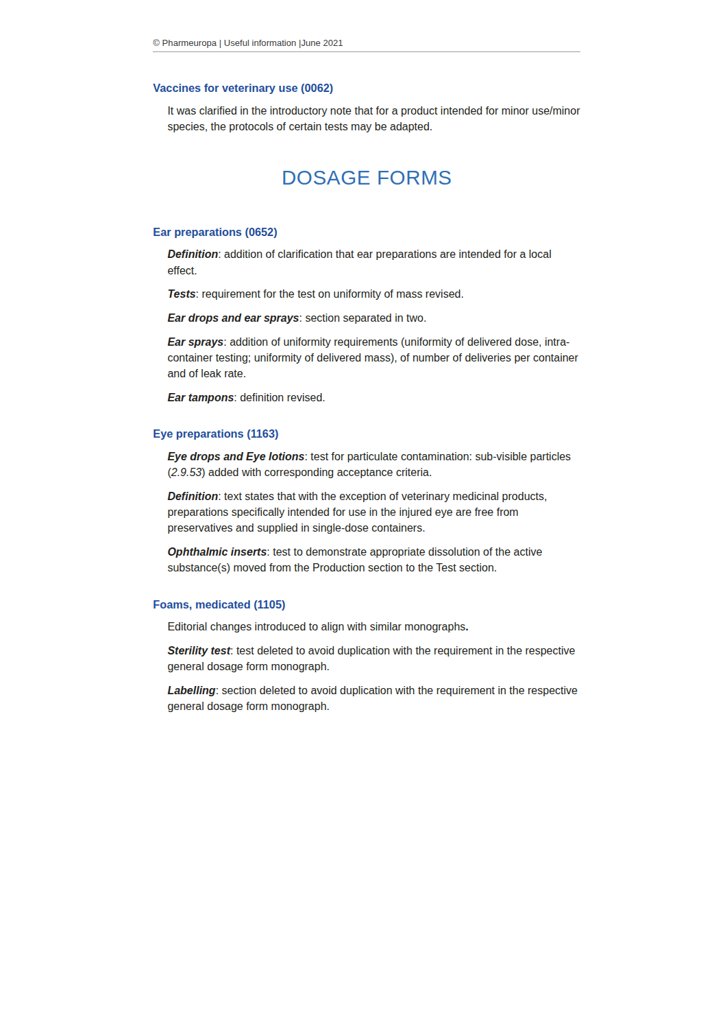© Pharmeuropa | Useful information |June 2021
Vaccines for veterinary use (0062)
It was clarified in the introductory note that for a product intended for minor use/minor species, the protocols of certain tests may be adapted.
DOSAGE FORMS
Ear preparations (0652)
Definition: addition of clarification that ear preparations are intended for a local effect.
Tests: requirement for the test on uniformity of mass revised.
Ear drops and ear sprays: section separated in two.
Ear sprays: addition of uniformity requirements (uniformity of delivered dose, intra-container testing; uniformity of delivered mass), of number of deliveries per container and of leak rate.
Ear tampons: definition revised.
Eye preparations (1163)
Eye drops and Eye lotions: test for particulate contamination: sub-visible particles (2.9.53) added with corresponding acceptance criteria.
Definition: text states that with the exception of veterinary medicinal products, preparations specifically intended for use in the injured eye are free from preservatives and supplied in single-dose containers.
Ophthalmic inserts: test to demonstrate appropriate dissolution of the active substance(s) moved from the Production section to the Test section.
Foams, medicated (1105)
Editorial changes introduced to align with similar monographs.
Sterility test: test deleted to avoid duplication with the requirement in the respective general dosage form monograph.
Labelling: section deleted to avoid duplication with the requirement in the respective general dosage form monograph.